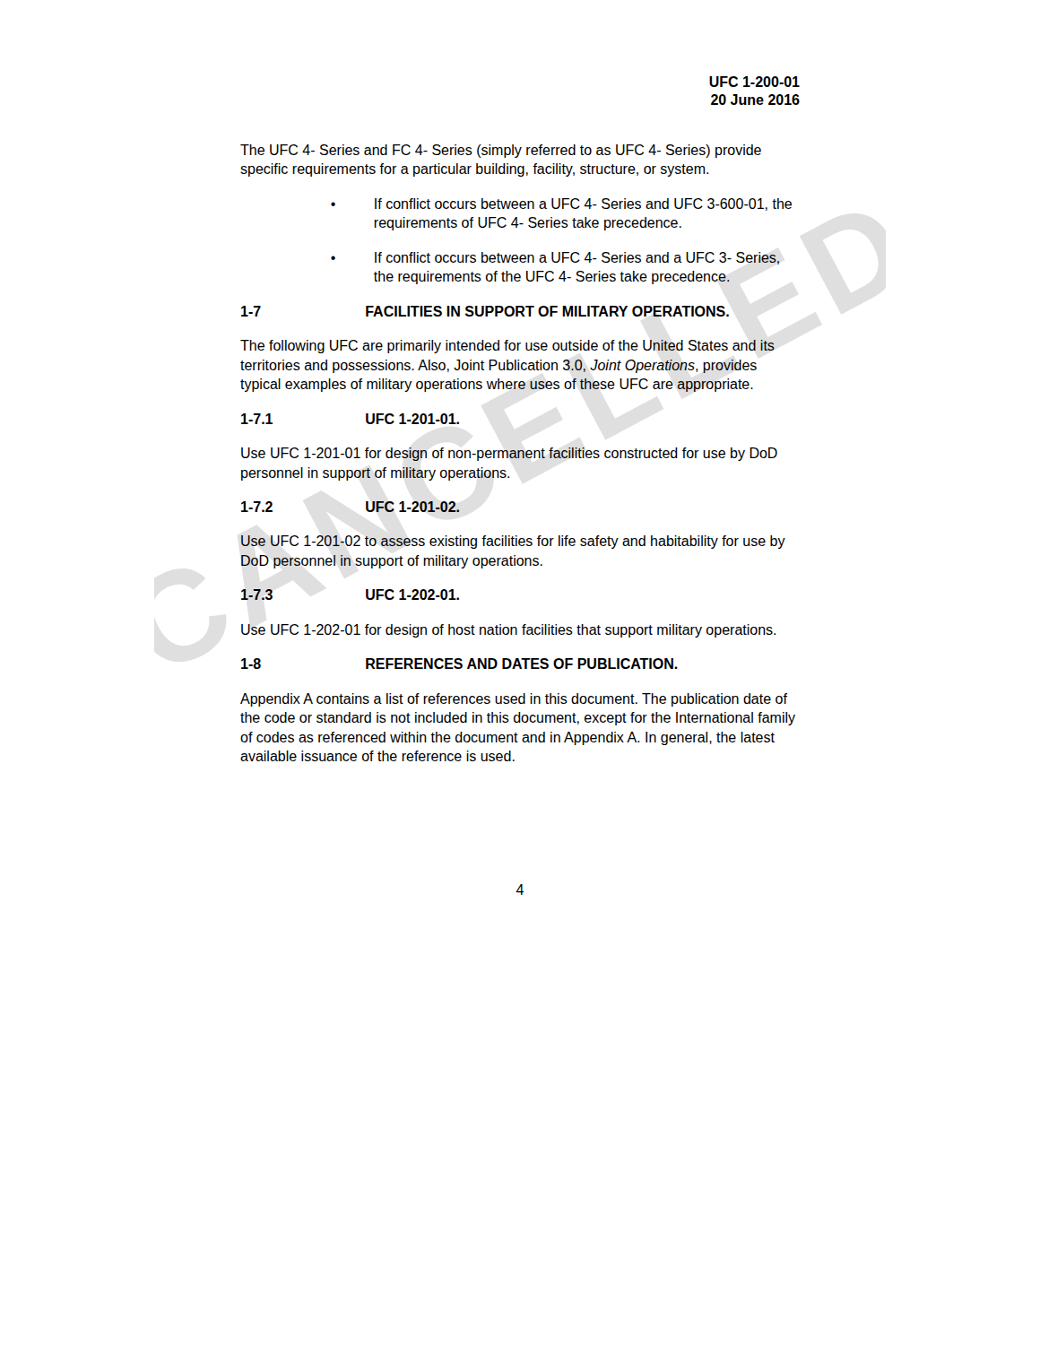CANCELLED
UFC 1-200-01
20 June 2016
The UFC 4- Series and FC 4- Series (simply referred to as UFC 4- Series) provide specific requirements for a particular building, facility, structure, or system.
If conflict occurs between a UFC 4- Series and UFC 3-600-01, the requirements of UFC 4- Series take precedence.
If conflict occurs between a UFC 4- Series and a UFC 3- Series, the requirements of the UFC 4- Series take precedence.
1-7 FACILITIES IN SUPPORT OF MILITARY OPERATIONS.
The following UFC are primarily intended for use outside of the United States and its territories and possessions. Also, Joint Publication 3.0, Joint Operations, provides typical examples of military operations where uses of these UFC are appropriate.
1-7.1 UFC 1-201-01.
Use UFC 1-201-01 for design of non-permanent facilities constructed for use by DoD personnel in support of military operations.
1-7.2 UFC 1-201-02.
Use UFC 1-201-02 to assess existing facilities for life safety and habitability for use by DoD personnel in support of military operations.
1-7.3 UFC 1-202-01.
Use UFC 1-202-01 for design of host nation facilities that support military operations.
1-8 REFERENCES AND DATES OF PUBLICATION.
Appendix A contains a list of references used in this document. The publication date of the code or standard is not included in this document, except for the International family of codes as referenced within the document and in Appendix A. In general, the latest available issuance of the reference is used.
4